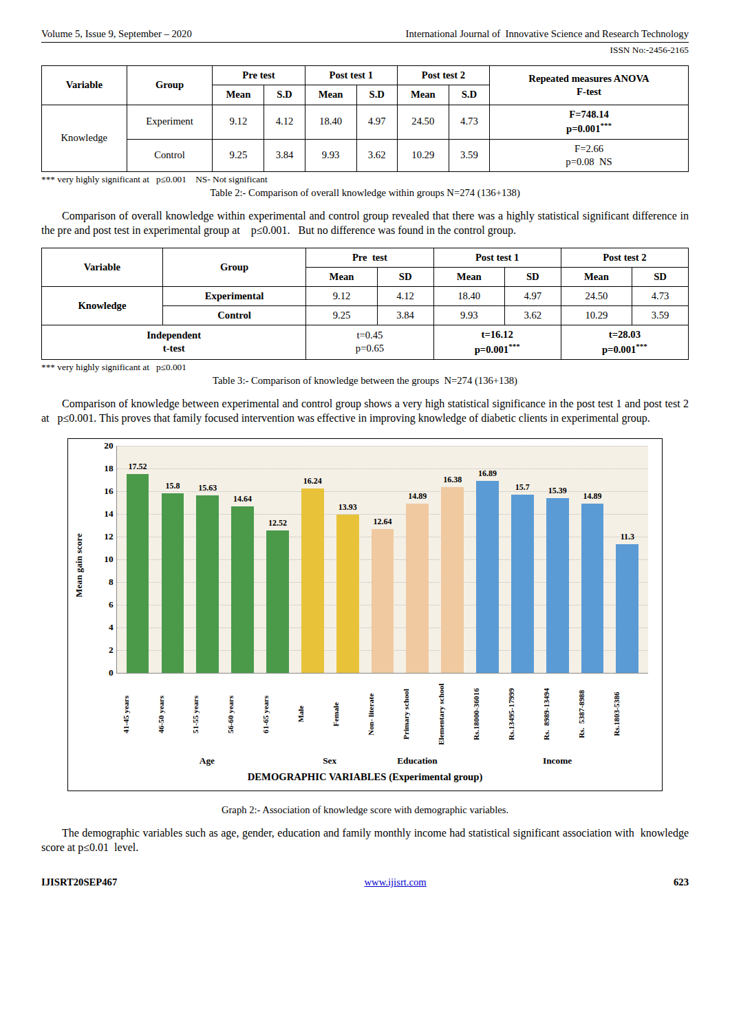Volume 5, Issue 9, September – 2020
International Journal of Innovative Science and Research Technology
ISSN No:-2456-2165
| Variable | Group | Pre test | Post test 1 | Post test 2 | Repeated measures ANOVA F-test |
| --- | --- | --- | --- | --- | --- |
| Mean | S.D | Mean | S.D | Mean | S.D |
| Knowledge | Experiment | 9.12 | 4.12 | 18.40 | 4.97 | 24.50 | 4.73 | F=748.14 p=0.001 *** |
| Control | 9.25 | 3.84 | 9.93 | 3.62 | 10.29 | 3.59 | F=2.66 p=0.08 NS |
*** very highly significant at p≤0.001 NS- Not significant
Table 2:- Comparison of overall knowledge within groups N=274 (136+138)
Comparison of overall knowledge within experimental and control group revealed that there was a highly statistical significant difference in the pre and post test in experimental group at p≤0.001. But no difference was found in the control group.
| Variable | Group | Pre test | Post test 1 | Post test 2 |
| --- | --- | --- | --- | --- |
| Mean | SD | Mean | SD | Mean | SD |
| Knowledge | Experimental | 9.12 | 4.12 | 18.40 | 4.97 | 24.50 | 4.73 |
| Control | 9.25 | 3.84 | 9.93 | 3.62 | 10.29 | 3.59 |
| Independent t-test | t=0.45 p=0.65 | t=16.12 p=0.001 *** | t=28.03 p=0.001 *** |
*** very highly significant at p≤0.001
Table 3:- Comparison of knowledge between the groups N=274 (136+138)
Comparison of knowledge between experimental and control group shows a very high statistical significance in the post test 1 and post test 2 at p≤0.001. This proves that family focused intervention was effective in improving knowledge of diabetic clients in experimental group.
Mean gain score
20
18
16
14
12
10
8
6
4
2
0
17.52
15.8
15.63
14.64
12.52
16.24
13.93
12.64
14.89
16.38
16.89
15.7
15.39
14.89
11.3
41-45 years
46-50 years
51-55 years
56-60 years
61-65 years
Male
Female
Non- literate
Primary school
Elementary school
Rs.18000-36016
Rs.13495-17999
Rs. 8989-13494
Rs. 5387-8988
Rs.1803-5386
Age
Sex
Education
Income
DEMOGRAPHIC VARIABLES (Experimental group)
Graph 2:- Association of knowledge score with demographic variables.
The demographic variables such as age, gender, education and family monthly income had statistical significant association with knowledge score at p≤0.01 level.
IJISRT20SEP467
www.ijisrt.com
623